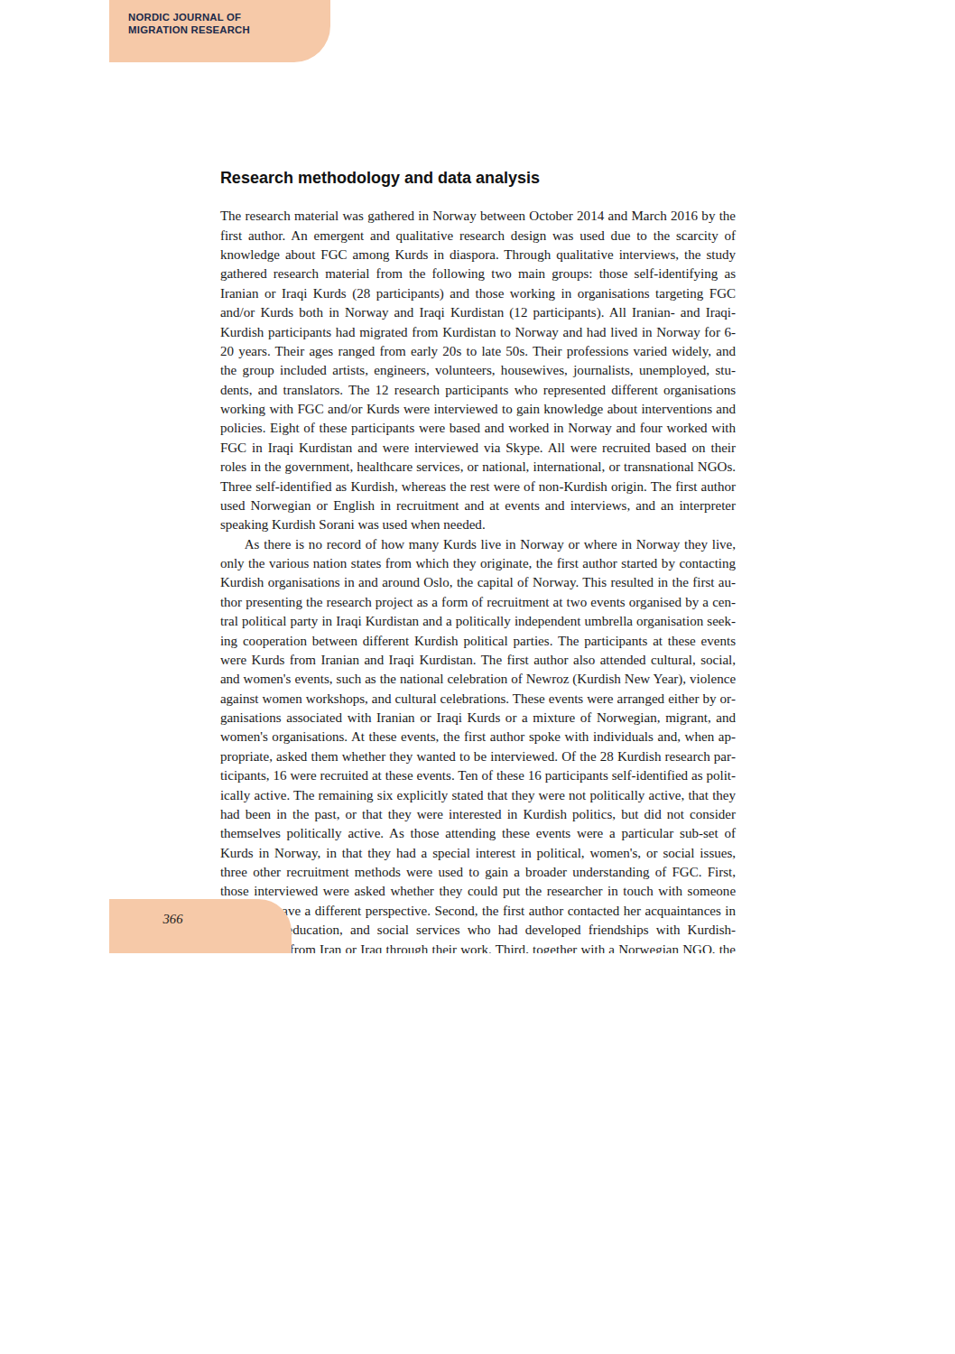Nordic Journal of
Migration Research
Research methodology and data analysis
The research material was gathered in Norway between October 2014 and March 2016 by the first author. An emergent and qualitative research design was used due to the scarcity of knowledge about FGC among Kurds in diaspora. Through qualitative interviews, the study gathered research material from the following two main groups: those self-identifying as Iranian or Iraqi Kurds (28 participants) and those working in organisations targeting FGC and/or Kurds both in Norway and Iraqi Kurdistan (12 participants). All Iranian- and Iraqi-Kurdish participants had migrated from Kurdistan to Norway and had lived in Norway for 6-20 years. Their ages ranged from early 20s to late 50s. Their professions varied widely, and the group included artists, engineers, volunteers, housewives, journalists, unemployed, students, and translators. The 12 research participants who represented different organisations working with FGC and/or Kurds were interviewed to gain knowledge about interventions and policies. Eight of these participants were based and worked in Norway and four worked with FGC in Iraqi Kurdistan and were interviewed via Skype. All were recruited based on their roles in the government, healthcare services, or national, international, or transnational NGOs. Three self-identified as Kurdish, whereas the rest were of non-Kurdish origin. The first author used Norwegian or English in recruitment and at events and interviews, and an interpreter speaking Kurdish Sorani was used when needed.
As there is no record of how many Kurds live in Norway or where in Norway they live, only the various nation states from which they originate, the first author started by contacting Kurdish organisations in and around Oslo, the capital of Norway. This resulted in the first author presenting the research project as a form of recruitment at two events organised by a central political party in Iraqi Kurdistan and a politically independent umbrella organisation seeking cooperation between different Kurdish political parties. The participants at these events were Kurds from Iranian and Iraqi Kurdistan. The first author also attended cultural, social, and women's events, such as the national celebration of Newroz (Kurdish New Year), violence against women workshops, and cultural celebrations. These events were arranged either by organisations associated with Iranian or Iraqi Kurds or a mixture of Norwegian, migrant, and women's organisations. At these events, the first author spoke with individuals and, when appropriate, asked them whether they wanted to be interviewed. Of the 28 Kurdish research participants, 16 were recruited at these events. Ten of these 16 participants self-identified as politically active. The remaining six explicitly stated that they were not politically active, that they had been in the past, or that they were interested in Kurdish politics, but did not consider themselves politically active. As those attending these events were a particular sub-set of Kurds in Norway, in that they had a special interest in political, women's, or social issues, three other recruitment methods were used to gain a broader understanding of FGC. First, those interviewed were asked whether they could put the researcher in touch with someone who may have a different perspective. Second, the first author contacted her acquaintances in healthcare, education, and social services who had developed friendships with Kurdish-Norwegians from Iran or Iraq through their work. Third, together with a Norwegian NGO, the first author arranged
366